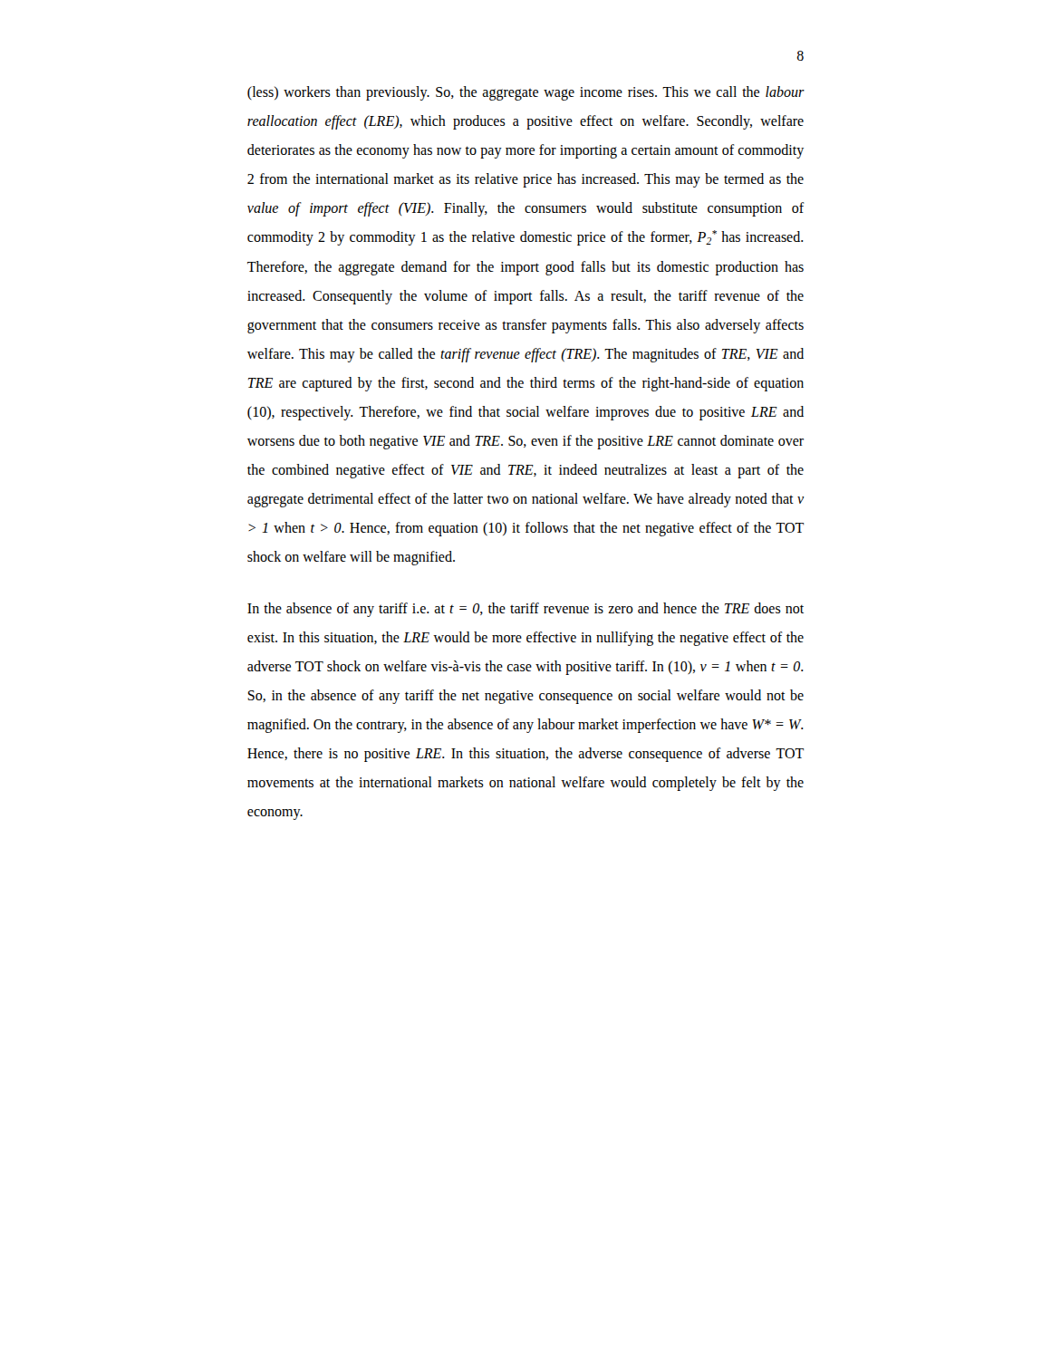8
(less) workers than previously. So, the aggregate wage income rises. This we call the labour reallocation effect (LRE), which produces a positive effect on welfare. Secondly, welfare deteriorates as the economy has now to pay more for importing a certain amount of commodity 2 from the international market as its relative price has increased. This may be termed as the value of import effect (VIE). Finally, the consumers would substitute consumption of commodity 2 by commodity 1 as the relative domestic price of the former, P2* has increased. Therefore, the aggregate demand for the import good falls but its domestic production has increased. Consequently the volume of import falls. As a result, the tariff revenue of the government that the consumers receive as transfer payments falls. This also adversely affects welfare. This may be called the tariff revenue effect (TRE). The magnitudes of TRE, VIE and TRE are captured by the first, second and the third terms of the right-hand-side of equation (10), respectively. Therefore, we find that social welfare improves due to positive LRE and worsens due to both negative VIE and TRE. So, even if the positive LRE cannot dominate over the combined negative effect of VIE and TRE, it indeed neutralizes at least a part of the aggregate detrimental effect of the latter two on national welfare. We have already noted that v > 1 when t > 0. Hence, from equation (10) it follows that the net negative effect of the TOT shock on welfare will be magnified.
In the absence of any tariff i.e. at t = 0, the tariff revenue is zero and hence the TRE does not exist. In this situation, the LRE would be more effective in nullifying the negative effect of the adverse TOT shock on welfare vis-à-vis the case with positive tariff. In (10), v = 1 when t = 0. So, in the absence of any tariff the net negative consequence on social welfare would not be magnified. On the contrary, in the absence of any labour market imperfection we have W* = W. Hence, there is no positive LRE. In this situation, the adverse consequence of adverse TOT movements at the international markets on national welfare would completely be felt by the economy.